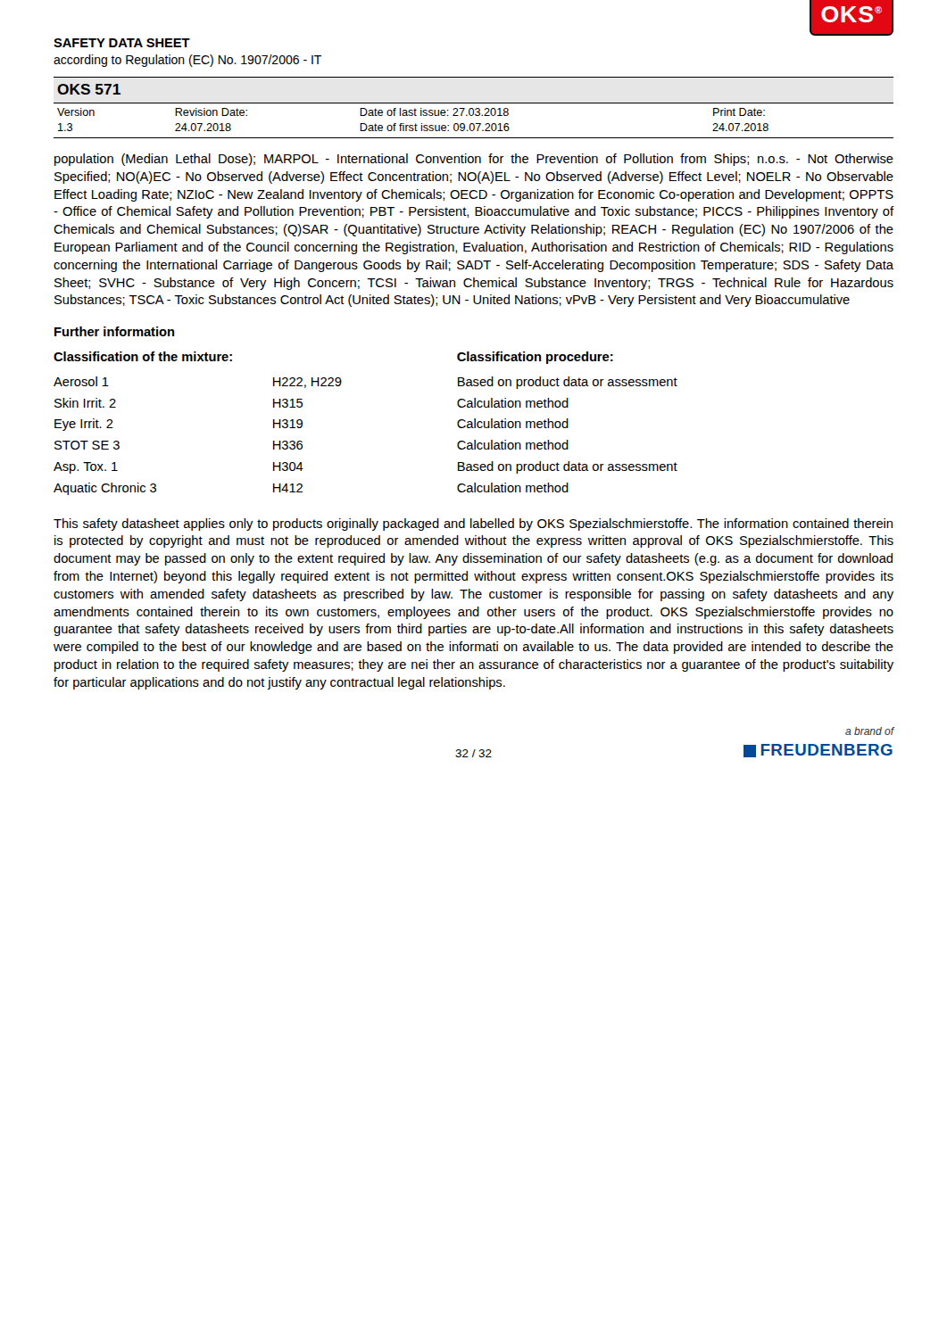OKS®
SAFETY DATA SHEET
according to Regulation (EC) No. 1907/2006 - IT
OKS 571
| Version 1.3 | Revision Date: 24.07.2018 | Date of last issue: 27.03.2018 Date of first issue: 09.07.2016 | Print Date: 24.07.2018 |
population (Median Lethal Dose); MARPOL - International Convention for the Prevention of Pollution from Ships; n.o.s. - Not Otherwise Specified; NO(A)EC - No Observed (Adverse) Effect Concentration; NO(A)EL - No Observed (Adverse) Effect Level; NOELR - No Observable Effect Loading Rate; NZIoC - New Zealand Inventory of Chemicals; OECD - Organization for Economic Co-operation and Development; OPPTS - Office of Chemical Safety and Pollution Prevention; PBT - Persistent, Bioaccumulative and Toxic substance; PICCS - Philippines Inventory of Chemicals and Chemical Substances; (Q)SAR - (Quantitative) Structure Activity Relationship; REACH - Regulation (EC) No 1907/2006 of the European Parliament and of the Council concerning the Registration, Evaluation, Authorisation and Restriction of Chemicals; RID - Regulations concerning the International Carriage of Dangerous Goods by Rail; SADT - Self-Accelerating Decomposition Temperature; SDS - Safety Data Sheet; SVHC - Substance of Very High Concern; TCSI - Taiwan Chemical Substance Inventory; TRGS - Technical Rule for Hazardous Substances; TSCA - Toxic Substances Control Act (United States); UN - United Nations; vPvB - Very Persistent and Very Bioaccumulative
Further information
| Classification of the mixture: | | Classification procedure: |
| --- | --- | --- |
| Aerosol 1 | H222, H229 | Based on product data or assessment |
| Skin Irrit. 2 | H315 | Calculation method |
| Eye Irrit. 2 | H319 | Calculation method |
| STOT SE 3 | H336 | Calculation method |
| Asp. Tox. 1 | H304 | Based on product data or assessment |
| Aquatic Chronic 3 | H412 | Calculation method |
This safety datasheet applies only to products originally packaged and labelled by OKS Spezialschmierstoffe. The information contained therein is protected by copyright and must not be reproduced or amended without the express written approval of OKS Spezialschmierstoffe. This document may be passed on only to the extent required by law. Any dissemination of our safety datasheets (e.g. as a document for download from the Internet) beyond this legally required extent is not permitted without express written consent.OKS Spezialschmierstoffe provides its customers with amended safety datasheets as prescribed by law. The customer is responsible for passing on safety datasheets and any amendments contained therein to its own customers, employees and other users of the product. OKS Spezialschmierstoffe provides no guarantee that safety datasheets received by users from third parties are up-to-date.All information and instructions in this safety datasheets were compiled to the best of our knowledge and are based on the informati on available to us. The data provided are intended to describe the product in relation to the required safety measures; they are nei ther an assurance of characteristics nor a guarantee of the product's suitability for particular applications and do not justify any contractual legal relationships.
32 / 32
a brand of FREUDENBERG